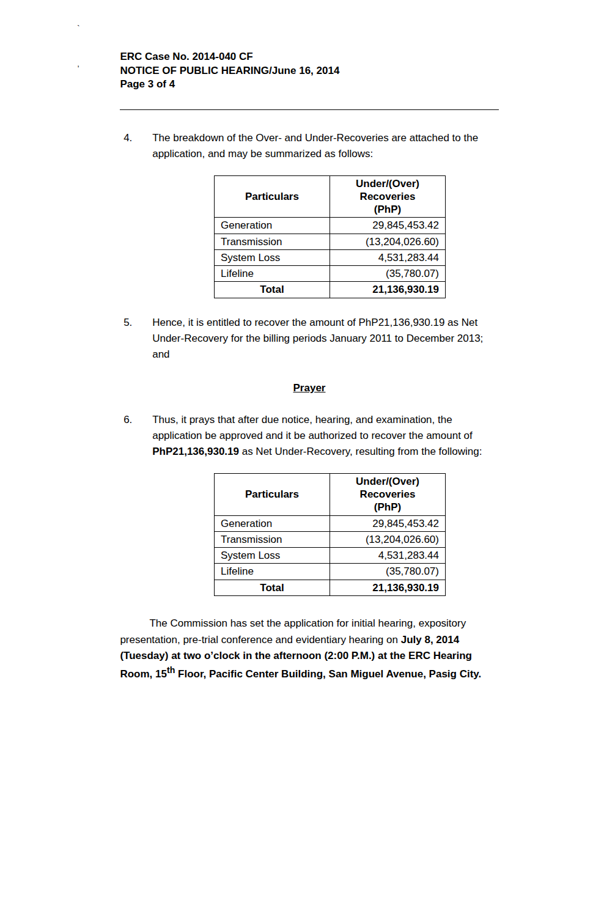`
,
ERC Case No. 2014-040 CF NOTICE OF PUBLIC HEARING/June 16, 2014 Page 3 of 4
4. The breakdown of the Over- and Under-Recoveries are attached to the application, and may be summarized as follows:
| Particulars | Under/(Over) Recoveries (PhP) |
| --- | --- |
| Generation | 29,845,453.42 |
| Transmission | (13,204,026.60) |
| System Loss | 4,531,283.44 |
| Lifeline | (35,780.07) |
| Total | 21,136,930.19 |
5. Hence, it is entitled to recover the amount of PhP21,136,930.19 as Net Under-Recovery for the billing periods January 2011 to December 2013; and
Prayer
6. Thus, it prays that after due notice, hearing, and examination, the application be approved and it be authorized to recover the amount of PhP21,136,930.19 as Net Under-Recovery, resulting from the following:
| Particulars | Under/(Over) Recoveries (PhP) |
| --- | --- |
| Generation | 29,845,453.42 |
| Transmission | (13,204,026.60) |
| System Loss | 4,531,283.44 |
| Lifeline | (35,780.07) |
| Total | 21,136,930.19 |
The Commission has set the application for initial hearing, expository presentation, pre-trial conference and evidentiary hearing on July 8, 2014 (Tuesday) at two o’clock in the afternoon (2:00 P.M.) at the ERC Hearing Room, 15th Floor, Pacific Center Building, San Miguel Avenue, Pasig City.